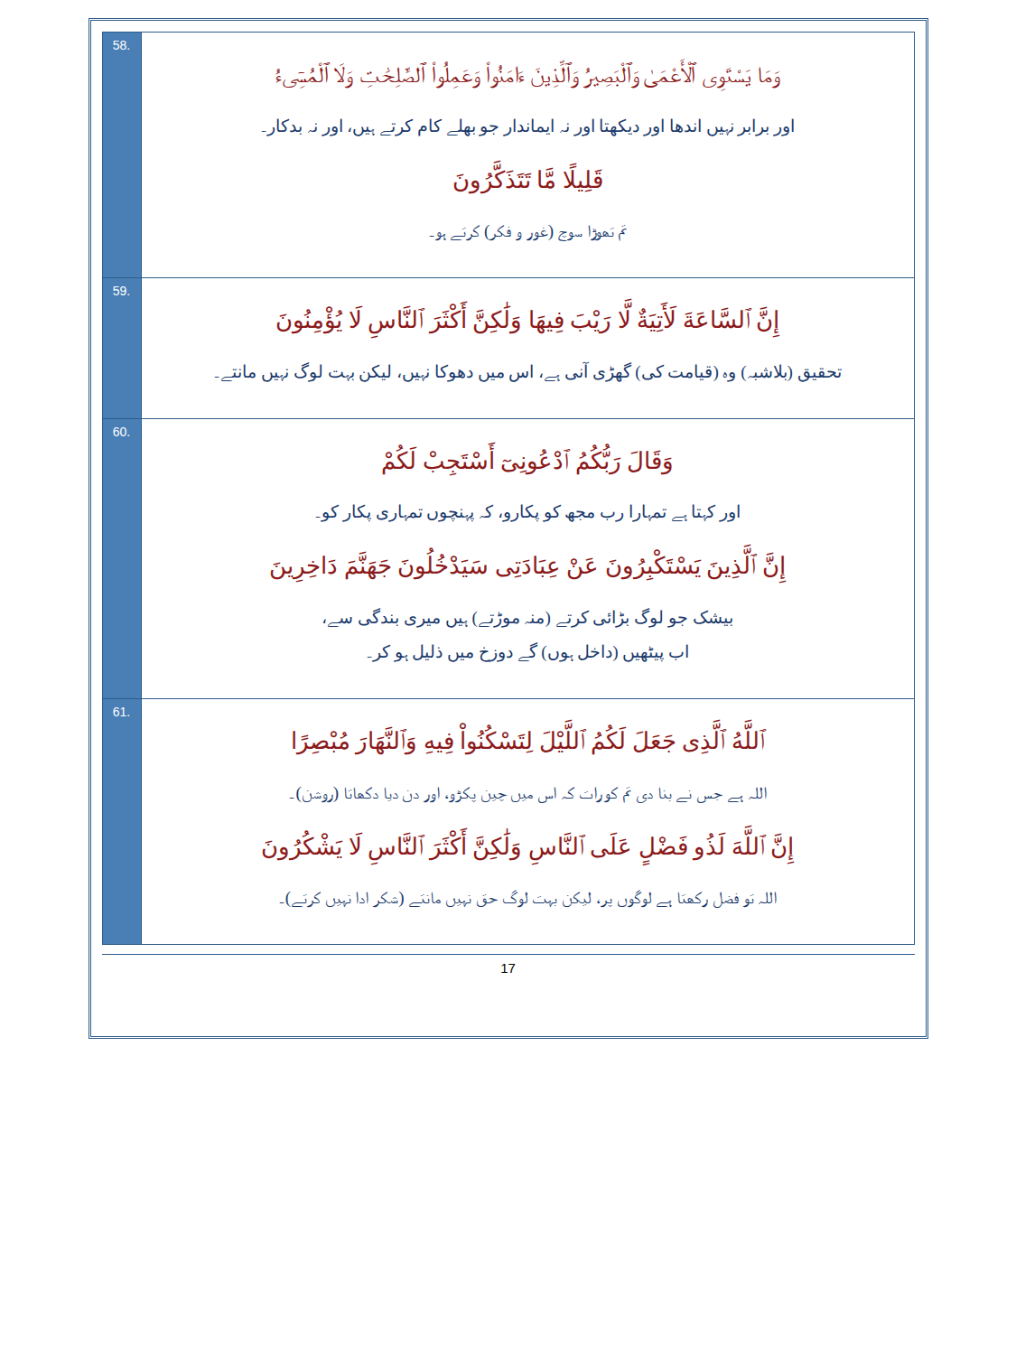| وَمَا يَسْتَوِى ٱلْأَعْمَىٰ وَٱلْبَصِيرُ وَٱلَّذِينَ ءَامَنُواْ وَعَمِلُواْ ٱلصَّٰلِحَٰتِ وَلَا ٱلْمُسِىٓءُ اور برابر نہیں اندھا اور دیکھتا اور نہ ایماندار جو بھلے کام کرتے ہیں، اور نہ بدکار۔ قَلِيلًا مَّا تَتَذَكَّرُونَ تم تھوڑا سوچ (غور و فکر) کرتے ہو۔ | .58 |
| إِنَّ ٱلسَّاعَةَ لَأَتِيَةٌ لَّا رَيْبَ فِيهَا وَلَٰكِنَّ أَكْثَرَ ٱلنَّاسِ لَا يُؤْمِنُونَ تحقیق (بلاشبہ) وہ (قیامت کی) گھڑی آنی ہے، اس میں دھوکا نہیں، لیکن بہت لوگ نہیں مانتے۔ | .59 |
| وَقَالَ رَبُّكُمُ ٱدْعُونِىٓ أَسْتَجِبْ لَكُمْ اور کہتا ہے تمہارا رب مجھ کو پکارو، کہ پہنچوں تمہاری پکار کو۔ إِنَّ ٱلَّذِينَ يَسْتَكْبِرُونَ عَنْ عِبَادَتِى سَيَدْخُلُونَ جَهَنَّمَ دَاخِرِينَ بیشک جو لوگ بڑائی کرتے (منہ موڑتے) ہیں میری بندگی سے، اب پیٹھیں (داخل ہوں) گے دوزخ میں ذلیل ہو کر۔ | .60 |
| ٱللَّهُ ٱلَّذِى جَعَلَ لَكُمُ ٱللَّيْلَ لِتَسْكُنُواْ فِيهِ وَٱلنَّهَارَ مُبْصِرًا اللہ ہے جس نے بنا دی تم کو رات کہ اس میں چین پکڑو، اور دن دیا دکھاتا (روشن)۔ إِنَّ ٱللَّهَ لَذُو فَضْلٍ عَلَى ٱلنَّاسِ وَلَٰكِنَّ أَكْثَرَ ٱلنَّاسِ لَا يَشْكُرُونَ اللہ تو فضل رکھتا ہے لوگوں پر، لیکن بہت لوگ حق نہیں مانتے (شکر ادا نہیں کرتے)۔ | .61 |
17